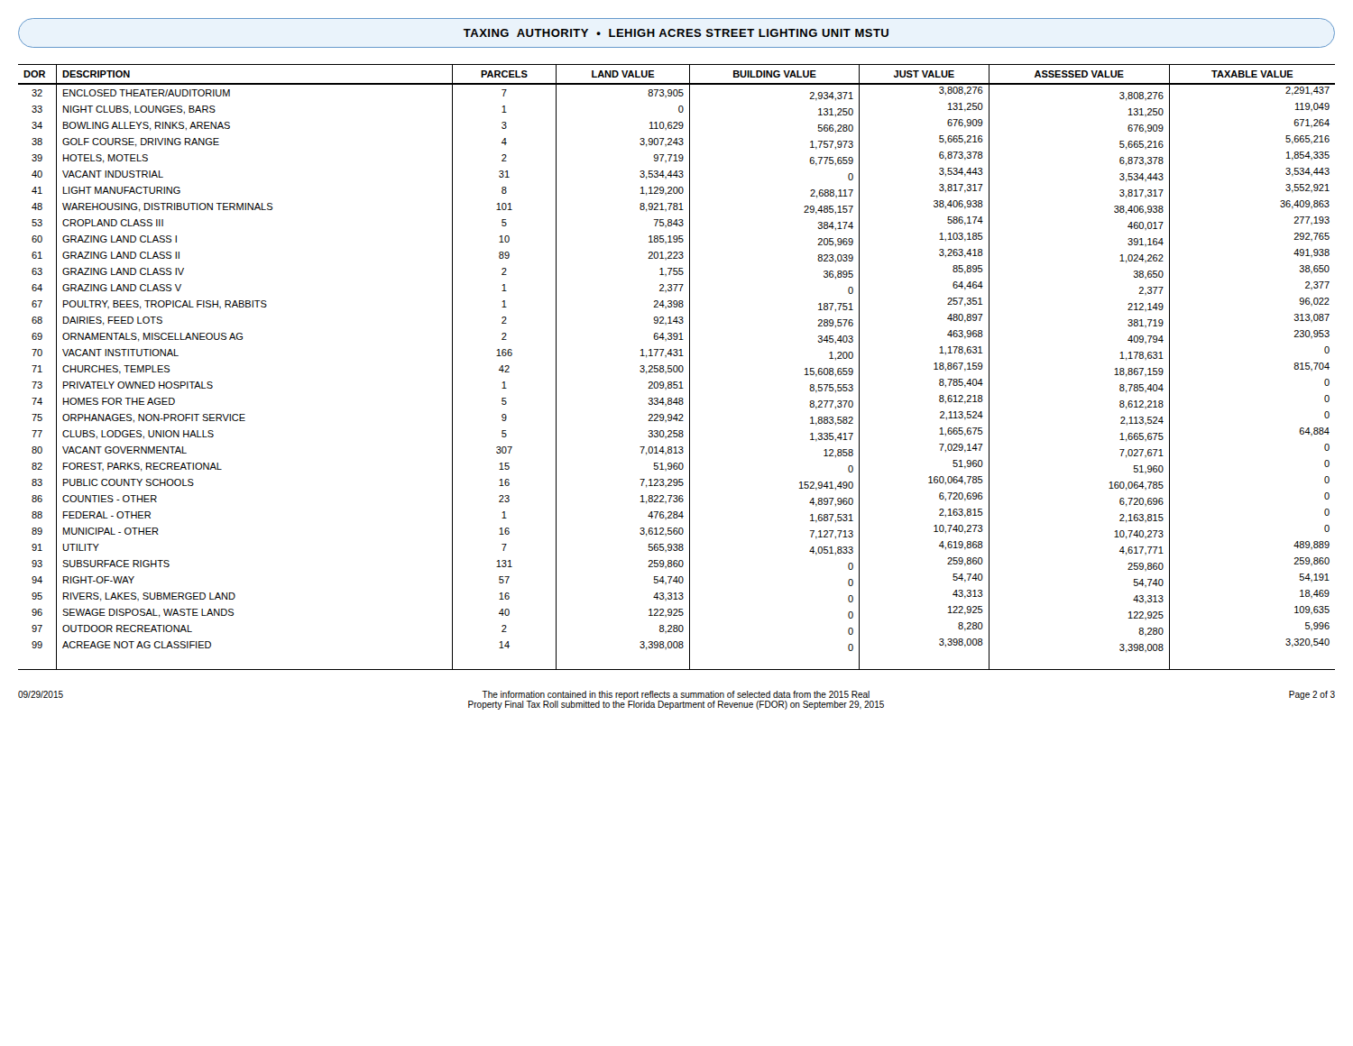TAXING AUTHORITY • LEHIGH ACRES STREET LIGHTING UNIT MSTU
| DOR | DESCRIPTION | PARCELS | LAND VALUE | BUILDING VALUE | JUST VALUE | ASSESSED VALUE | TAXABLE VALUE |
| --- | --- | --- | --- | --- | --- | --- | --- |
| 32 | ENCLOSED THEATER/AUDITORIUM | 7 | 873,905 | 2,934,371 | 3,808,276 | 3,808,276 | 2,291,437 |
| 33 | NIGHT CLUBS, LOUNGES, BARS | 1 | 0 | 131,250 | 131,250 | 131,250 | 119,049 |
| 34 | BOWLING ALLEYS, RINKS, ARENAS | 3 | 110,629 | 566,280 | 676,909 | 676,909 | 671,264 |
| 38 | GOLF COURSE, DRIVING RANGE | 4 | 3,907,243 | 1,757,973 | 5,665,216 | 5,665,216 | 5,665,216 |
| 39 | HOTELS, MOTELS | 2 | 97,719 | 6,775,659 | 6,873,378 | 6,873,378 | 1,854,335 |
| 40 | VACANT INDUSTRIAL | 31 | 3,534,443 | 0 | 3,534,443 | 3,534,443 | 3,534,443 |
| 41 | LIGHT MANUFACTURING | 8 | 1,129,200 | 2,688,117 | 3,817,317 | 3,817,317 | 3,552,921 |
| 48 | WAREHOUSING, DISTRIBUTION TERMINALS | 101 | 8,921,781 | 29,485,157 | 38,406,938 | 38,406,938 | 36,409,863 |
| 53 | CROPLAND CLASS III | 5 | 75,843 | 384,174 | 586,174 | 460,017 | 277,193 |
| 60 | GRAZING LAND CLASS I | 10 | 185,195 | 205,969 | 1,103,185 | 391,164 | 292,765 |
| 61 | GRAZING LAND CLASS II | 89 | 201,223 | 823,039 | 3,263,418 | 1,024,262 | 491,938 |
| 63 | GRAZING LAND CLASS IV | 2 | 1,755 | 36,895 | 85,895 | 38,650 | 38,650 |
| 64 | GRAZING LAND CLASS V | 1 | 2,377 | 0 | 64,464 | 2,377 | 2,377 |
| 67 | POULTRY, BEES, TROPICAL FISH, RABBITS | 1 | 24,398 | 187,751 | 257,351 | 212,149 | 96,022 |
| 68 | DAIRIES, FEED LOTS | 2 | 92,143 | 289,576 | 480,897 | 381,719 | 313,087 |
| 69 | ORNAMENTALS, MISCELLANEOUS AG | 2 | 64,391 | 345,403 | 463,968 | 409,794 | 230,953 |
| 70 | VACANT INSTITUTIONAL | 166 | 1,177,431 | 1,200 | 1,178,631 | 1,178,631 | 0 |
| 71 | CHURCHES, TEMPLES | 42 | 3,258,500 | 15,608,659 | 18,867,159 | 18,867,159 | 815,704 |
| 73 | PRIVATELY OWNED HOSPITALS | 1 | 209,851 | 8,575,553 | 8,785,404 | 8,785,404 | 0 |
| 74 | HOMES FOR THE AGED | 5 | 334,848 | 8,277,370 | 8,612,218 | 8,612,218 | 0 |
| 75 | ORPHANAGES, NON-PROFIT SERVICE | 9 | 229,942 | 1,883,582 | 2,113,524 | 2,113,524 | 0 |
| 77 | CLUBS, LODGES, UNION HALLS | 5 | 330,258 | 1,335,417 | 1,665,675 | 1,665,675 | 64,884 |
| 80 | VACANT GOVERNMENTAL | 307 | 7,014,813 | 12,858 | 7,029,147 | 7,027,671 | 0 |
| 82 | FOREST, PARKS, RECREATIONAL | 15 | 51,960 | 0 | 51,960 | 51,960 | 0 |
| 83 | PUBLIC COUNTY SCHOOLS | 16 | 7,123,295 | 152,941,490 | 160,064,785 | 160,064,785 | 0 |
| 86 | COUNTIES - OTHER | 23 | 1,822,736 | 4,897,960 | 6,720,696 | 6,720,696 | 0 |
| 88 | FEDERAL - OTHER | 1 | 476,284 | 1,687,531 | 2,163,815 | 2,163,815 | 0 |
| 89 | MUNICIPAL - OTHER | 16 | 3,612,560 | 7,127,713 | 10,740,273 | 10,740,273 | 0 |
| 91 | UTILITY | 7 | 565,938 | 4,051,833 | 4,619,868 | 4,617,771 | 489,889 |
| 93 | SUBSURFACE RIGHTS | 131 | 259,860 | 0 | 259,860 | 259,860 | 259,860 |
| 94 | RIGHT-OF-WAY | 57 | 54,740 | 0 | 54,740 | 54,740 | 54,191 |
| 95 | RIVERS, LAKES, SUBMERGED LAND | 16 | 43,313 | 0 | 43,313 | 43,313 | 18,469 |
| 96 | SEWAGE DISPOSAL, WASTE LANDS | 40 | 122,925 | 0 | 122,925 | 122,925 | 109,635 |
| 97 | OUTDOOR RECREATIONAL | 2 | 8,280 | 0 | 8,280 | 8,280 | 5,996 |
| 99 | ACREAGE NOT AG CLASSIFIED | 14 | 3,398,008 | 0 | 3,398,008 | 3,398,008 | 3,320,540 |
09/29/2015
The information contained in this report reflects a summation of selected data from the 2015 Real
Property Final Tax Roll submitted to the Florida Department of Revenue (FDOR) on September 29, 2015
Page 2 of 3